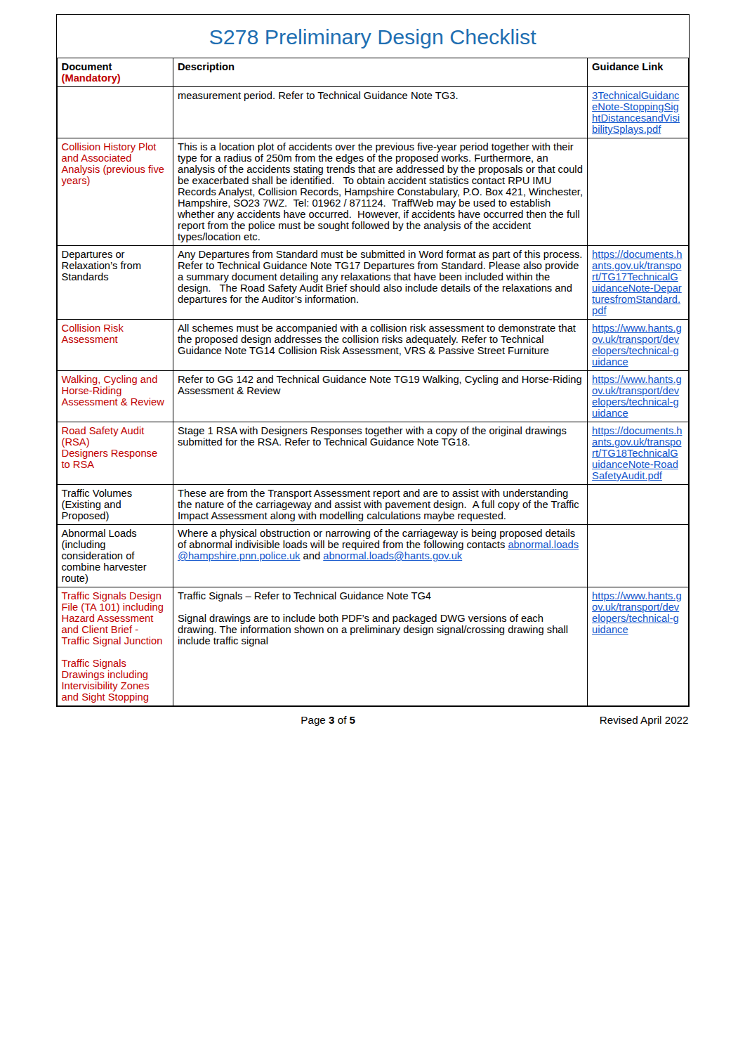S278 Preliminary Design Checklist
| Document (Mandatory) | Description | Guidance Link |
| --- | --- | --- |
| | measurement period. Refer to Technical Guidance Note TG3. | 3TechnicalGuidanceNote-StoppingSightDistancesandVisibilitySplays.pdf |
| Collision History Plot and Associated Analysis (previous five years) | This is a location plot of accidents over the previous five-year period together with their type for a radius of 250m from the edges of the proposed works. Furthermore, an analysis of the accidents stating trends that are addressed by the proposals or that could be exacerbated shall be identified. To obtain accident statistics contact RPU IMU Records Analyst, Collision Records, Hampshire Constabulary, P.O. Box 421, Winchester, Hampshire, SO23 7WZ. Tel: 01962 / 871124. TraffWeb may be used to establish whether any accidents have occurred. However, if accidents have occurred then the full report from the police must be sought followed by the analysis of the accident types/location etc. | |
| Departures or Relaxation’s from Standards | Any Departures from Standard must be submitted in Word format as part of this process. Refer to Technical Guidance Note TG17 Departures from Standard. Please also provide a summary document detailing any relaxations that have been included within the design. The Road Safety Audit Brief should also include details of the relaxations and departures for the Auditor’s information. | https://documents.hants.gov.uk/transport/TG17TechnicalGuidanceNote-DeparturesfromStandard.pdf |
| Collision Risk Assessment | All schemes must be accompanied with a collision risk assessment to demonstrate that the proposed design addresses the collision risks adequately. Refer to Technical Guidance Note TG14 Collision Risk Assessment, VRS & Passive Street Furniture | https://www.hants.gov.uk/transport/developers/technical-guidance |
| Walking, Cycling and Horse-Riding Assessment & Review | Refer to GG 142 and Technical Guidance Note TG19 Walking, Cycling and Horse-Riding Assessment & Review | https://www.hants.gov.uk/transport/developers/technical-guidance |
| Road Safety Audit (RSA) Designers Response to RSA | Stage 1 RSA with Designers Responses together with a copy of the original drawings submitted for the RSA. Refer to Technical Guidance Note TG18. | https://documents.hants.gov.uk/transport/TG18TechnicalGuidanceNote-RoadSafetyAudit.pdf |
| Traffic Volumes (Existing and Proposed) | These are from the Transport Assessment report and are to assist with understanding the nature of the carriageway and assist with pavement design. A full copy of the Traffic Impact Assessment along with modelling calculations maybe requested. | |
| Abnormal Loads (including consideration of combine harvester route) | Where a physical obstruction or narrowing of the carriageway is being proposed details of abnormal indivisible loads will be required from the following contacts abnormal.loads@hampshire.pnn.police.uk and abnormal.loads@hants.gov.uk | |
| Traffic Signals Design File (TA 101) including Hazard Assessment and Client Brief - Traffic Signal Junction Traffic Signals Drawings including Intervisibility Zones and Sight Stopping | Traffic Signals – Refer to Technical Guidance Note TG4 Signal drawings are to include both PDF’s and packaged DWG versions of each drawing. The information shown on a preliminary design signal/crossing drawing shall include traffic signal | https://www.hants.gov.uk/transport/developers/technical-guidance |
Page 3 of 5 Revised April 2022